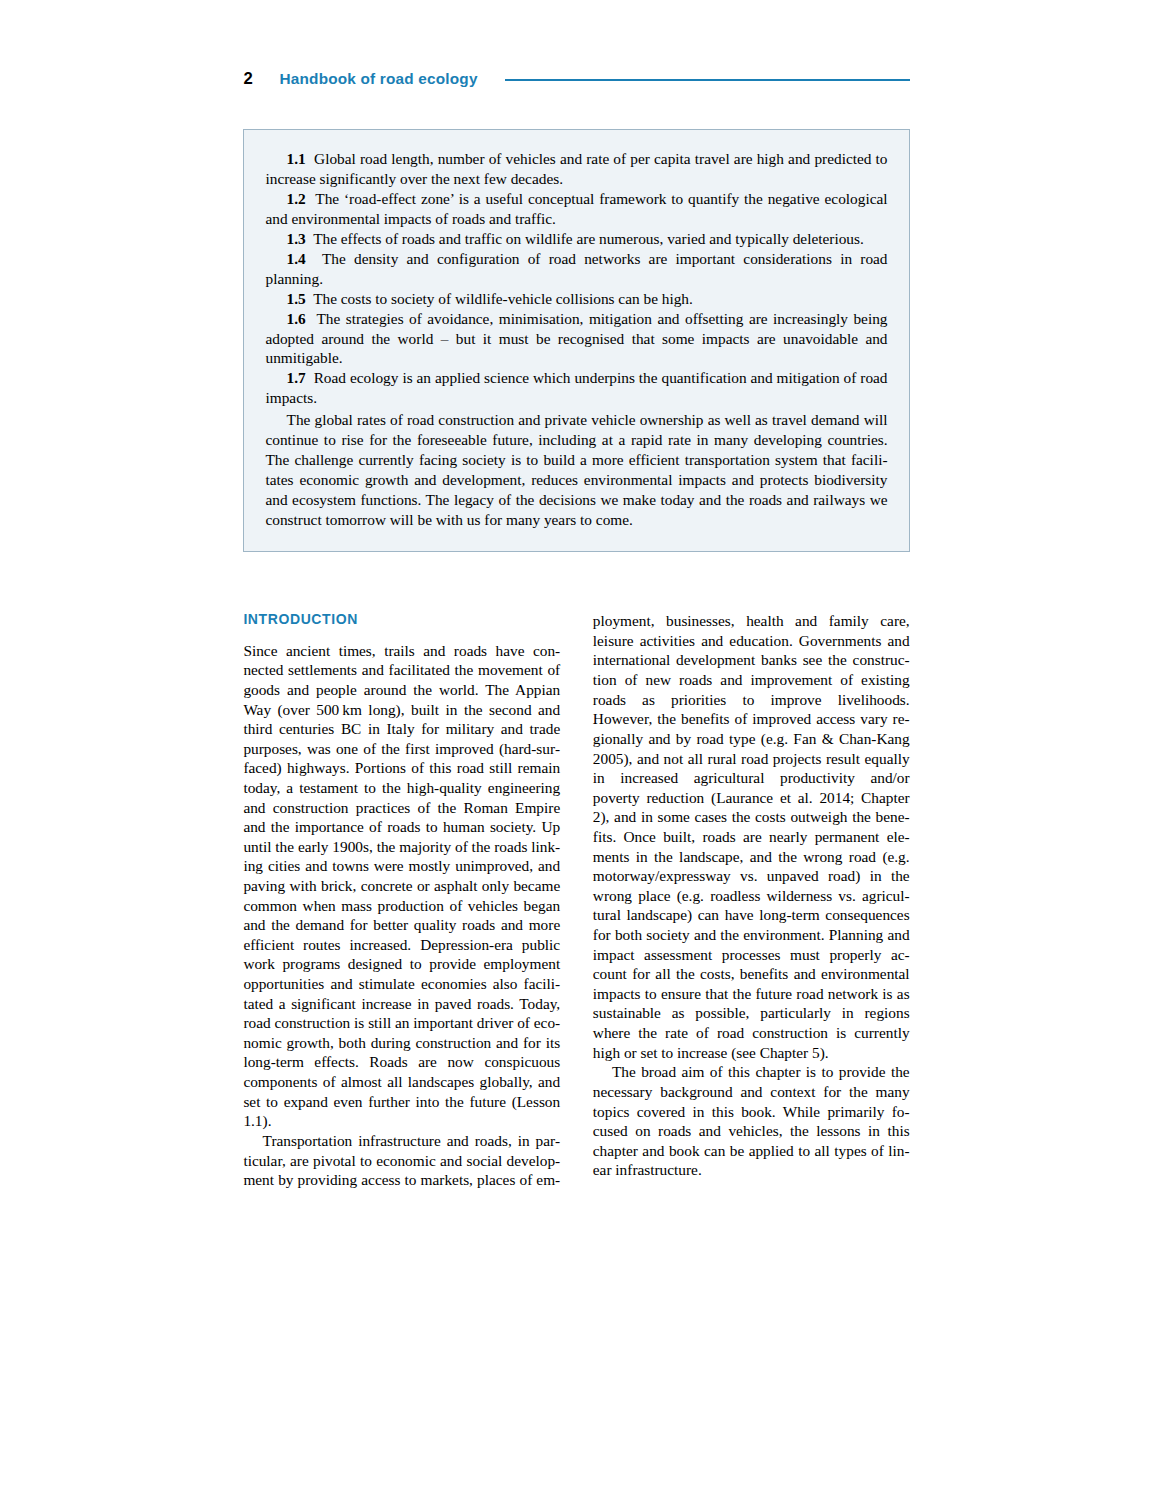2 Handbook of road ecology
1.1 Global road length, number of vehicles and rate of per capita travel are high and predicted to increase significantly over the next few decades.
1.2 The ‘road-effect zone’ is a useful conceptual framework to quantify the negative ecological and environmental impacts of roads and traffic.
1.3 The effects of roads and traffic on wildlife are numerous, varied and typically deleterious.
1.4 The density and configuration of road networks are important considerations in road planning.
1.5 The costs to society of wildlife-vehicle collisions can be high.
1.6 The strategies of avoidance, minimisation, mitigation and offsetting are increasingly being adopted around the world – but it must be recognised that some impacts are unavoidable and unmitigable.
1.7 Road ecology is an applied science which underpins the quantification and mitigation of road impacts.
The global rates of road construction and private vehicle ownership as well as travel demand will continue to rise for the foreseeable future, including at a rapid rate in many developing countries. The challenge currently facing society is to build a more efficient transportation system that facilitates economic growth and development, reduces environmental impacts and protects biodiversity and ecosystem functions. The legacy of the decisions we make today and the roads and railways we construct tomorrow will be with us for many years to come.
INTRODUCTION
Since ancient times, trails and roads have connected settlements and facilitated the movement of goods and people around the world. The Appian Way (over 500 km long), built in the second and third centuries BC in Italy for military and trade purposes, was one of the first improved (hard-surfaced) highways. Portions of this road still remain today, a testament to the high-quality engineering and construction practices of the Roman Empire and the importance of roads to human society. Up until the early 1900s, the majority of the roads linking cities and towns were mostly unimproved, and paving with brick, concrete or asphalt only became common when mass production of vehicles began and the demand for better quality roads and more efficient routes increased. Depression-era public work programs designed to provide employment opportunities and stimulate economies also facilitated a significant increase in paved roads. Today, road construction is still an important driver of economic growth, both during construction and for its long-term effects. Roads are now conspicuous components of almost all landscapes globally, and set to expand even further into the future (Lesson 1.1).
Transportation infrastructure and roads, in particular, are pivotal to economic and social development by providing access to markets, places of employment, businesses, health and family care, leisure activities and education. Governments and international development banks see the construction of new roads and improvement of existing roads as priorities to improve livelihoods. However, the benefits of improved access vary regionally and by road type (e.g. Fan & Chan-Kang 2005), and not all rural road projects result equally in increased agricultural productivity and/or poverty reduction (Laurance et al. 2014; Chapter 2), and in some cases the costs outweigh the benefits. Once built, roads are nearly permanent elements in the landscape, and the wrong road (e.g. motorway/expressway vs. unpaved road) in the wrong place (e.g. roadless wilderness vs. agricultural landscape) can have long-term consequences for both society and the environment. Planning and impact assessment processes must properly account for all the costs, benefits and environmental impacts to ensure that the future road network is as sustainable as possible, particularly in regions where the rate of road construction is currently high or set to increase (see Chapter 5).
The broad aim of this chapter is to provide the necessary background and context for the many topics covered in this book. While primarily focused on roads and vehicles, the lessons in this chapter and book can be applied to all types of linear infrastructure.